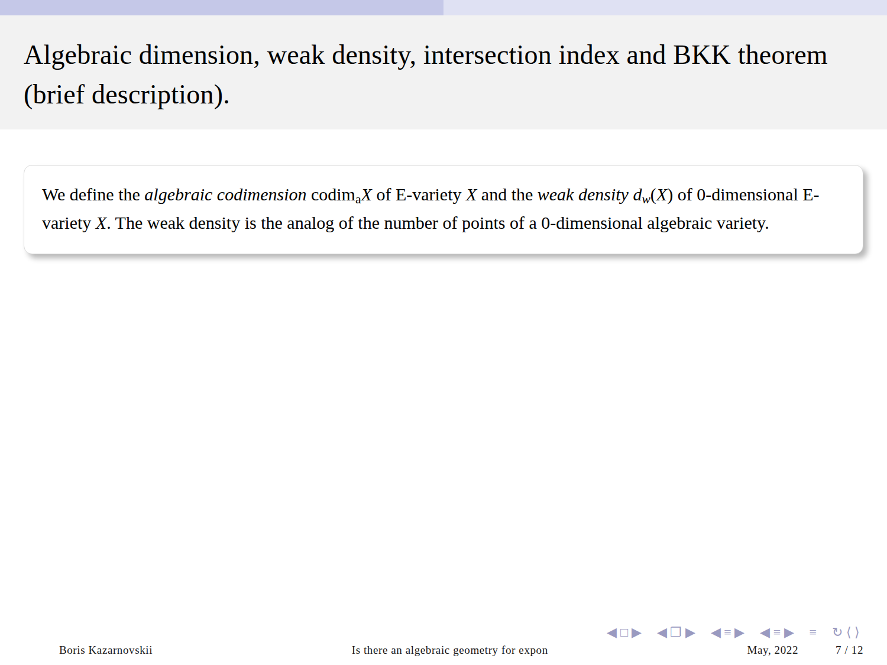Algebraic dimension, weak density, intersection index and BKK theorem (brief description).
We define the algebraic codimension codimaX of E-variety X and the weak density dw(X) of 0-dimensional E-variety X. The weak density is the analog of the number of points of a 0-dimensional algebraic variety.
◀ □ ▶ ◀ ❐ ▶ ◀ ≡ ▶ ◀ ≡ ▶ ≡ ↻ ⟨ ⟩
Boris Kazarnovskii Is there an algebraic geometry for expon May, 2022 7 / 12